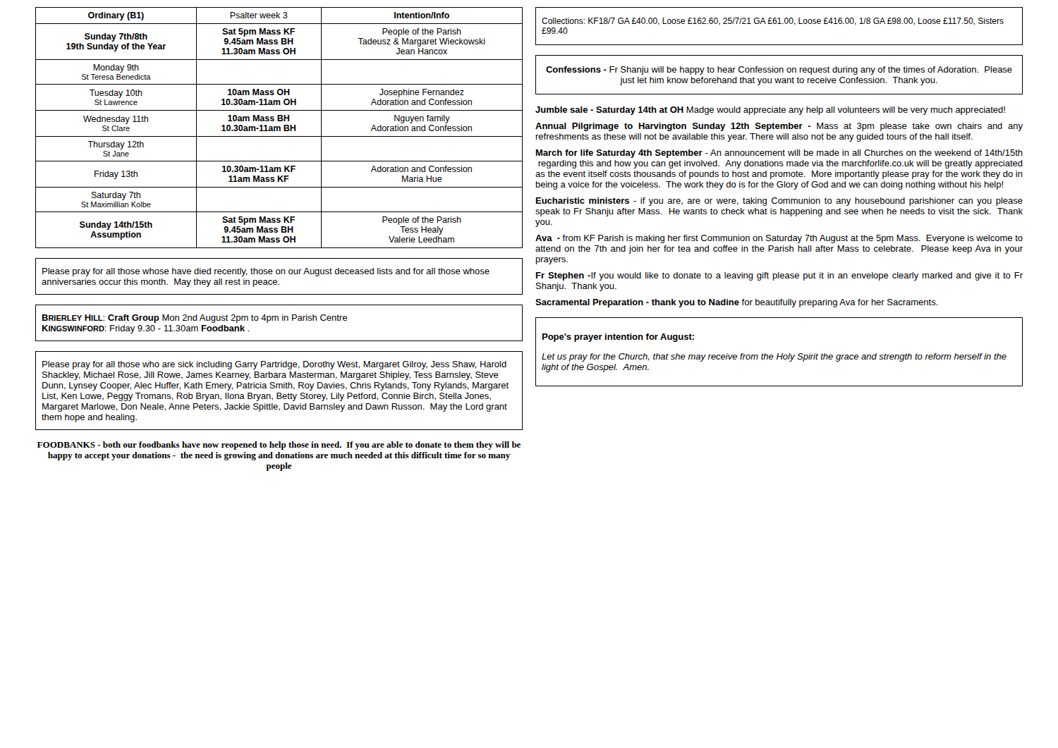| Ordinary (B1) | Psalter week 3 | Intention/Info |
| --- | --- | --- |
| Sunday 7th/8th 19th Sunday of the Year | Sat 5pm Mass KF 9.45am Mass BH 11.30am Mass OH | People of the Parish Tadeusz & Margaret Wieckowski Jean Hancox |
| Monday 9th St Teresa Benedicta | | |
| Tuesday 10th St Lawrence | 10am Mass OH 10.30am-11am OH | Josephine Fernandez Adoration and Confession |
| Wednesday 11th St Clare | 10am Mass BH 10.30am-11am BH | Nguyen family Adoration and Confession |
| Thursday 12th St Jane | | |
| Friday 13th | 10.30am-11am KF 11am Mass KF | Adoration and Confession Maria Hue |
| Saturday 7th St Maximillian Kolbe | | |
| Sunday 14th/15th Assumption | Sat 5pm Mass KF 9.45am Mass BH 11.30am Mass OH | People of the Parish Tess Healy Valerie Leedham |
Please pray for all those whose have died recently, those on our August deceased lists and for all those whose anniversaries occur this month. May they all rest in peace.
BRIERLEY HILL: Craft Group Mon 2nd August 2pm to 4pm in Parish Centre
KINGSWINFORD: Friday 9.30 - 11.30am Foodbank .
Please pray for all those who are sick including Garry Partridge, Dorothy West, Margaret Gilroy, Jess Shaw, Harold Shackley, Michael Rose, Jill Rowe, James Kearney, Barbara Masterman, Margaret Shipley, Tess Barnsley, Steve Dunn, Lynsey Cooper, Alec Huffer, Kath Emery, Patricia Smith, Roy Davies, Chris Rylands, Tony Rylands, Margaret List, Ken Lowe, Peggy Tromans, Rob Bryan, Ilona Bryan, Betty Storey, Lily Petford, Connie Birch, Stella Jones, Margaret Marlowe, Don Neale, Anne Peters, Jackie Spittle, David Barnsley and Dawn Russon. May the Lord grant them hope and healing.
FOODBANKS - both our foodbanks have now reopened to help those in need. If you are able to donate to them they will be happy to accept your donations - the need is growing and donations are much needed at this difficult time for so many people
Collections: KF18/7 GA £40.00, Loose £162.60, 25/7/21 GA £61.00, Loose £416.00, 1/8 GA £98.00, Loose £117.50, Sisters £99.40
Confessions - Fr Shanju will be happy to hear Confession on request during any of the times of Adoration. Please just let him know beforehand that you want to receive Confession. Thank you.
Jumble sale - Saturday 14th at OH Madge would appreciate any help all volunteers will be very much appreciated!
Annual Pilgrimage to Harvington Sunday 12th September - Mass at 3pm please take own chairs and any refreshments as these will not be available this year. There will also not be any guided tours of the hall itself.
March for life Saturday 4th September - An announcement will be made in all Churches on the weekend of 14th/15th regarding this and how you can get involved. Any donations made via the marchforlife.co.uk will be greatly appreciated as the event itself costs thousands of pounds to host and promote. More importantly please pray for the work they do in being a voice for the voiceless. The work they do is for the Glory of God and we can doing nothing without his help!
Eucharistic ministers - if you are, are or were, taking Communion to any housebound parishioner can you please speak to Fr Shanju after Mass. He wants to check what is happening and see when he needs to visit the sick. Thank you.
Ava - from KF Parish is making her first Communion on Saturday 7th August at the 5pm Mass. Everyone is welcome to attend on the 7th and join her for tea and coffee in the Parish hall after Mass to celebrate. Please keep Ava in your prayers.
Fr Stephen -If you would like to donate to a leaving gift please put it in an envelope clearly marked and give it to Fr Shanju. Thank you.
Sacramental Preparation - thank you to Nadine for beautifully preparing Ava for her Sacraments.
Pope's prayer intention for August:
Let us pray for the Church, that she may receive from the Holy Spirit the grace and strength to reform herself in the light of the Gospel. Amen.